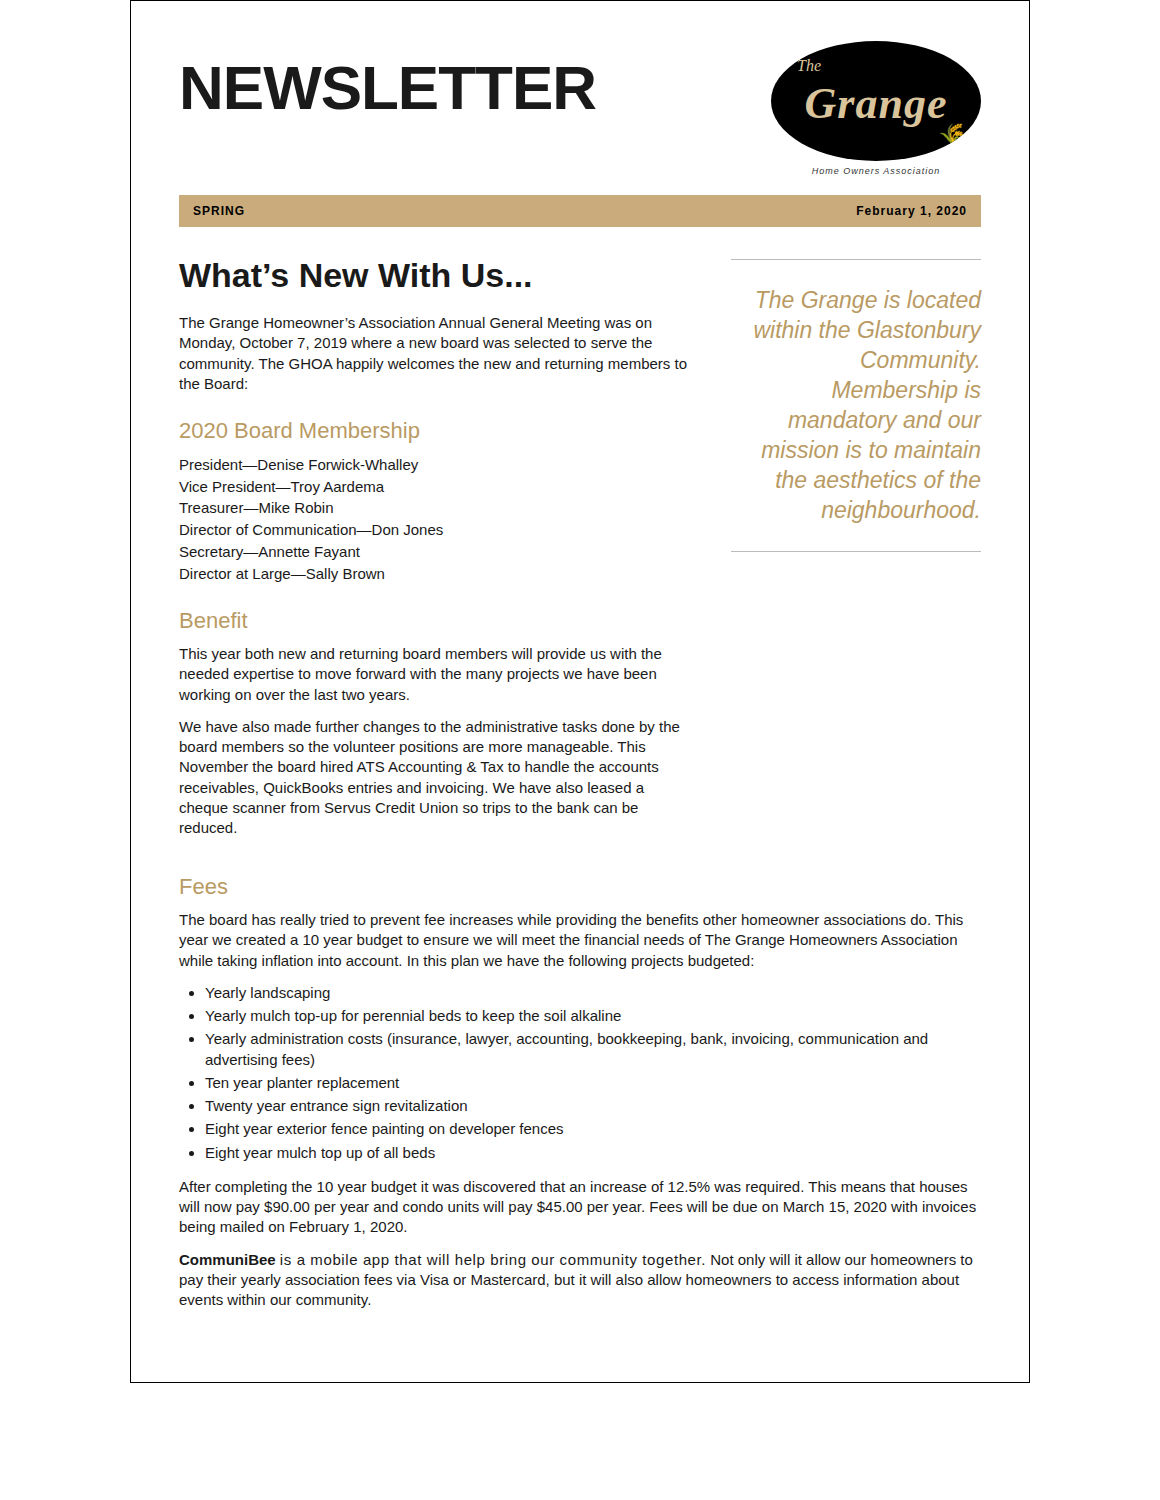NEWSLETTER
The Grange 🌾
Home Owners Association
SPRING February 1, 2020
What’s New With Us...
The Grange Homeowner’s Association Annual General Meeting was on Monday, October 7, 2019 where a new board was selected to serve the community. The GHOA happily welcomes the new and returning members to the Board:
2020 Board Membership
President—Denise Forwick-Whalley
Vice President—Troy Aardema
Treasurer—Mike Robin
Director of Communication—Don Jones
Secretary—Annette Fayant
Director at Large—Sally Brown
Benefit
This year both new and returning board members will provide us with the needed expertise to move forward with the many projects we have been working on over the last two years.
We have also made further changes to the administrative tasks done by the board members so the volunteer positions are more manageable. This November the board hired ATS Accounting & Tax to handle the accounts receivables, QuickBooks entries and invoicing. We have also leased a cheque scanner from Servus Credit Union so trips to the bank can be reduced.
The Grange is located within the Glastonbury Community. Membership is mandatory and our mission is to maintain the aesthetics of the neighbourhood.
Fees
The board has really tried to prevent fee increases while providing the benefits other homeowner associations do. This year we created a 10 year budget to ensure we will meet the financial needs of The Grange Homeowners Association while taking inflation into account. In this plan we have the following projects budgeted:
Yearly landscaping
Yearly mulch top-up for perennial beds to keep the soil alkaline
Yearly administration costs (insurance, lawyer, accounting, bookkeeping, bank, invoicing, communication and advertising fees)
Ten year planter replacement
Twenty year entrance sign revitalization
Eight year exterior fence painting on developer fences
Eight year mulch top up of all beds
After completing the 10 year budget it was discovered that an increase of 12.5% was required. This means that houses will now pay $90.00 per year and condo units will pay $45.00 per year. Fees will be due on March 15, 2020 with invoices being mailed on February 1, 2020.
CommuniBee is a mobile app that will help bring our community together. Not only will it allow our homeowners to pay their yearly association fees via Visa or Mastercard, but it will also allow homeowners to access information about events within our community.